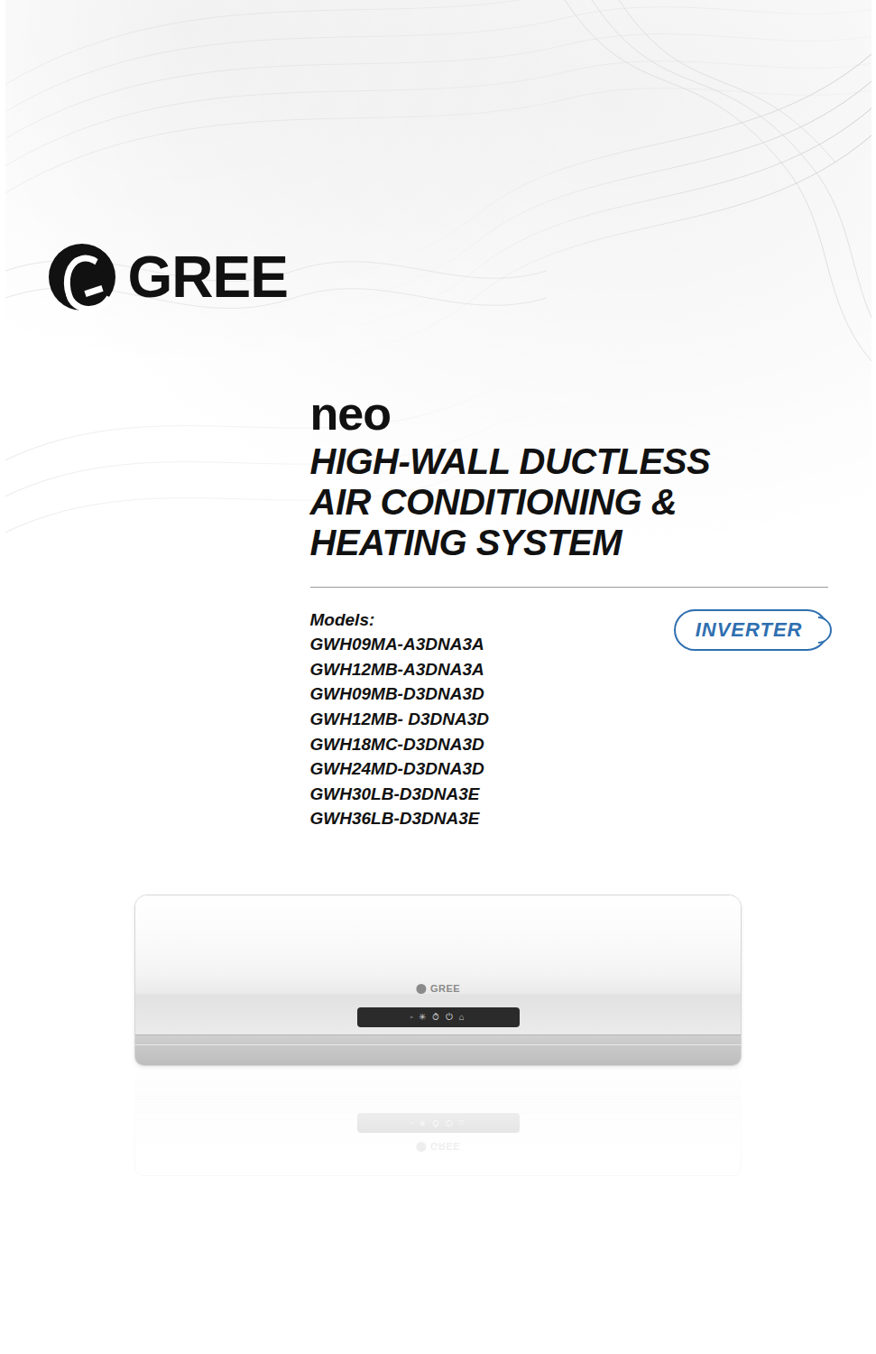GREE
neo
HIGH-WALL DUCTLESS
AIR CONDITIONING &
HEATING SYSTEM
Models:
GWH09MA-A3DNA3A
GWH12MB-A3DNA3A
GWH09MB-D3DNA3D
GWH12MB- D3DNA3D
GWH18MC-D3DNA3D
GWH24MD-D3DNA3D
GWH30LB-D3DNA3E
GWH36LB-D3DNA3E
INVERTER
GREE
◦ ✳ ⏱ ⏻ ⌂
GREE
◦ ✳ ⏱ ⏻ ⌂